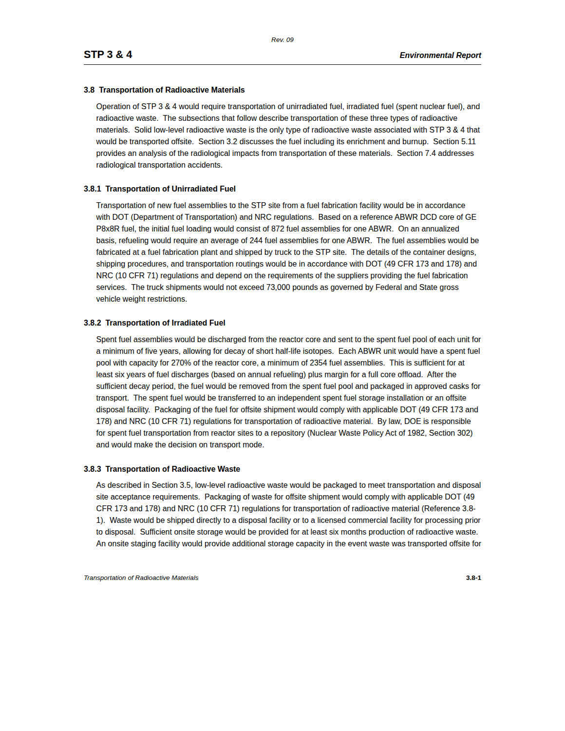Rev. 09
STP 3 & 4 Environmental Report
3.8 Transportation of Radioactive Materials
Operation of STP 3 & 4 would require transportation of unirradiated fuel, irradiated fuel (spent nuclear fuel), and radioactive waste. The subsections that follow describe transportation of these three types of radioactive materials. Solid low-level radioactive waste is the only type of radioactive waste associated with STP 3 & 4 that would be transported offsite. Section 3.2 discusses the fuel including its enrichment and burnup. Section 5.11 provides an analysis of the radiological impacts from transportation of these materials. Section 7.4 addresses radiological transportation accidents.
3.8.1 Transportation of Unirradiated Fuel
Transportation of new fuel assemblies to the STP site from a fuel fabrication facility would be in accordance with DOT (Department of Transportation) and NRC regulations. Based on a reference ABWR DCD core of GE P8x8R fuel, the initial fuel loading would consist of 872 fuel assemblies for one ABWR. On an annualized basis, refueling would require an average of 244 fuel assemblies for one ABWR. The fuel assemblies would be fabricated at a fuel fabrication plant and shipped by truck to the STP site. The details of the container designs, shipping procedures, and transportation routings would be in accordance with DOT (49 CFR 173 and 178) and NRC (10 CFR 71) regulations and depend on the requirements of the suppliers providing the fuel fabrication services. The truck shipments would not exceed 73,000 pounds as governed by Federal and State gross vehicle weight restrictions.
3.8.2 Transportation of Irradiated Fuel
Spent fuel assemblies would be discharged from the reactor core and sent to the spent fuel pool of each unit for a minimum of five years, allowing for decay of short half-life isotopes. Each ABWR unit would have a spent fuel pool with capacity for 270% of the reactor core, a minimum of 2354 fuel assemblies. This is sufficient for at least six years of fuel discharges (based on annual refueling) plus margin for a full core offload. After the sufficient decay period, the fuel would be removed from the spent fuel pool and packaged in approved casks for transport. The spent fuel would be transferred to an independent spent fuel storage installation or an offsite disposal facility. Packaging of the fuel for offsite shipment would comply with applicable DOT (49 CFR 173 and 178) and NRC (10 CFR 71) regulations for transportation of radioactive material. By law, DOE is responsible for spent fuel transportation from reactor sites to a repository (Nuclear Waste Policy Act of 1982, Section 302) and would make the decision on transport mode.
3.8.3 Transportation of Radioactive Waste
As described in Section 3.5, low-level radioactive waste would be packaged to meet transportation and disposal site acceptance requirements. Packaging of waste for offsite shipment would comply with applicable DOT (49 CFR 173 and 178) and NRC (10 CFR 71) regulations for transportation of radioactive material (Reference 3.8-1). Waste would be shipped directly to a disposal facility or to a licensed commercial facility for processing prior to disposal. Sufficient onsite storage would be provided for at least six months production of radioactive waste. An onsite staging facility would provide additional storage capacity in the event waste was transported offsite for
Transportation of Radioactive Materials 3.8-1